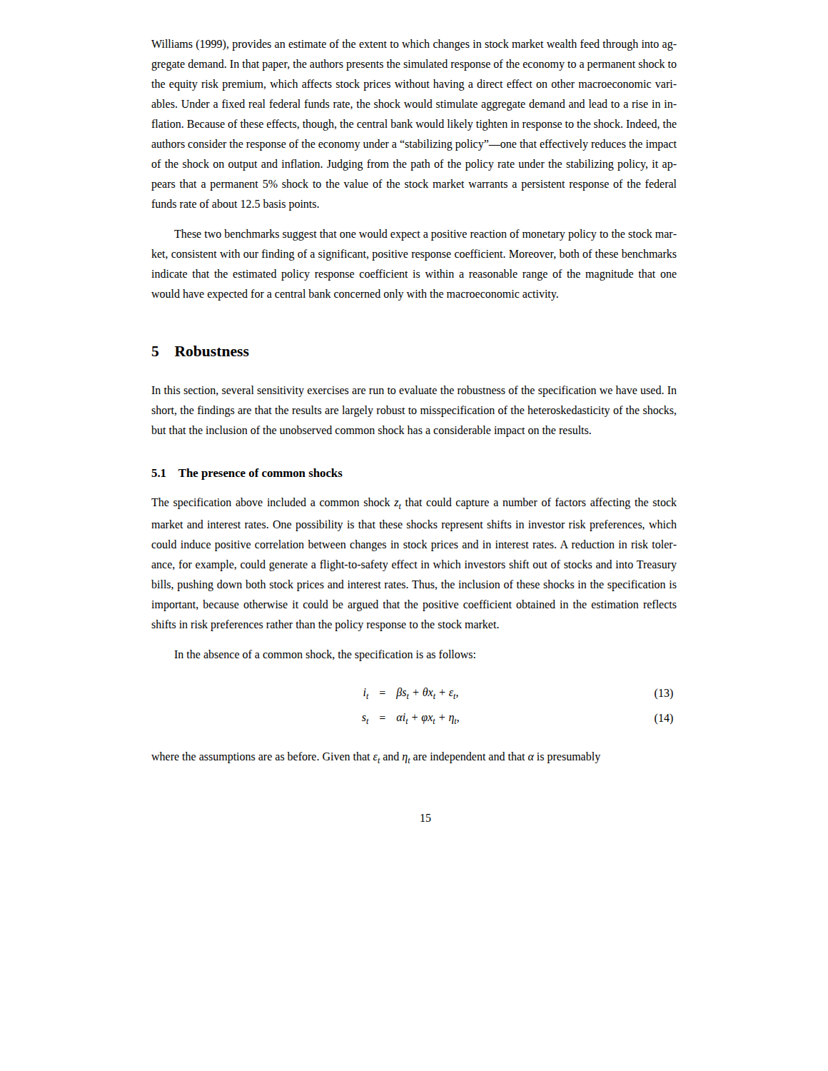Williams (1999), provides an estimate of the extent to which changes in stock market wealth feed through into aggregate demand. In that paper, the authors presents the simulated response of the economy to a permanent shock to the equity risk premium, which affects stock prices without having a direct effect on other macroeconomic variables. Under a fixed real federal funds rate, the shock would stimulate aggregate demand and lead to a rise in inflation. Because of these effects, though, the central bank would likely tighten in response to the shock. Indeed, the authors consider the response of the economy under a “stabilizing policy”—one that effectively reduces the impact of the shock on output and inflation. Judging from the path of the policy rate under the stabilizing policy, it appears that a permanent 5% shock to the value of the stock market warrants a persistent response of the federal funds rate of about 12.5 basis points.
These two benchmarks suggest that one would expect a positive reaction of monetary policy to the stock market, consistent with our finding of a significant, positive response coefficient. Moreover, both of these benchmarks indicate that the estimated policy response coefficient is within a reasonable range of the magnitude that one would have expected for a central bank concerned only with the macroeconomic activity.
5 Robustness
In this section, several sensitivity exercises are run to evaluate the robustness of the specification we have used. In short, the findings are that the results are largely robust to misspecification of the heteroskedasticity of the shocks, but that the inclusion of the unobserved common shock has a considerable impact on the results.
5.1 The presence of common shocks
The specification above included a common shock zt that could capture a number of factors affecting the stock market and interest rates. One possibility is that these shocks represent shifts in investor risk preferences, which could induce positive correlation between changes in stock prices and in interest rates. A reduction in risk tolerance, for example, could generate a flight-to-safety effect in which investors shift out of stocks and into Treasury bills, pushing down both stock prices and interest rates. Thus, the inclusion of these shocks in the specification is important, because otherwise it could be argued that the positive coefficient obtained in the estimation reflects shifts in risk preferences rather than the policy response to the stock market.
In the absence of a common shock, the specification is as follows:
| i t | = | βs t + θx t + ε t , | (13) |
| s t | = | αi t + φx t + η t , | (14) |
where the assumptions are as before. Given that εt and ηt are independent and that α is presumably
15